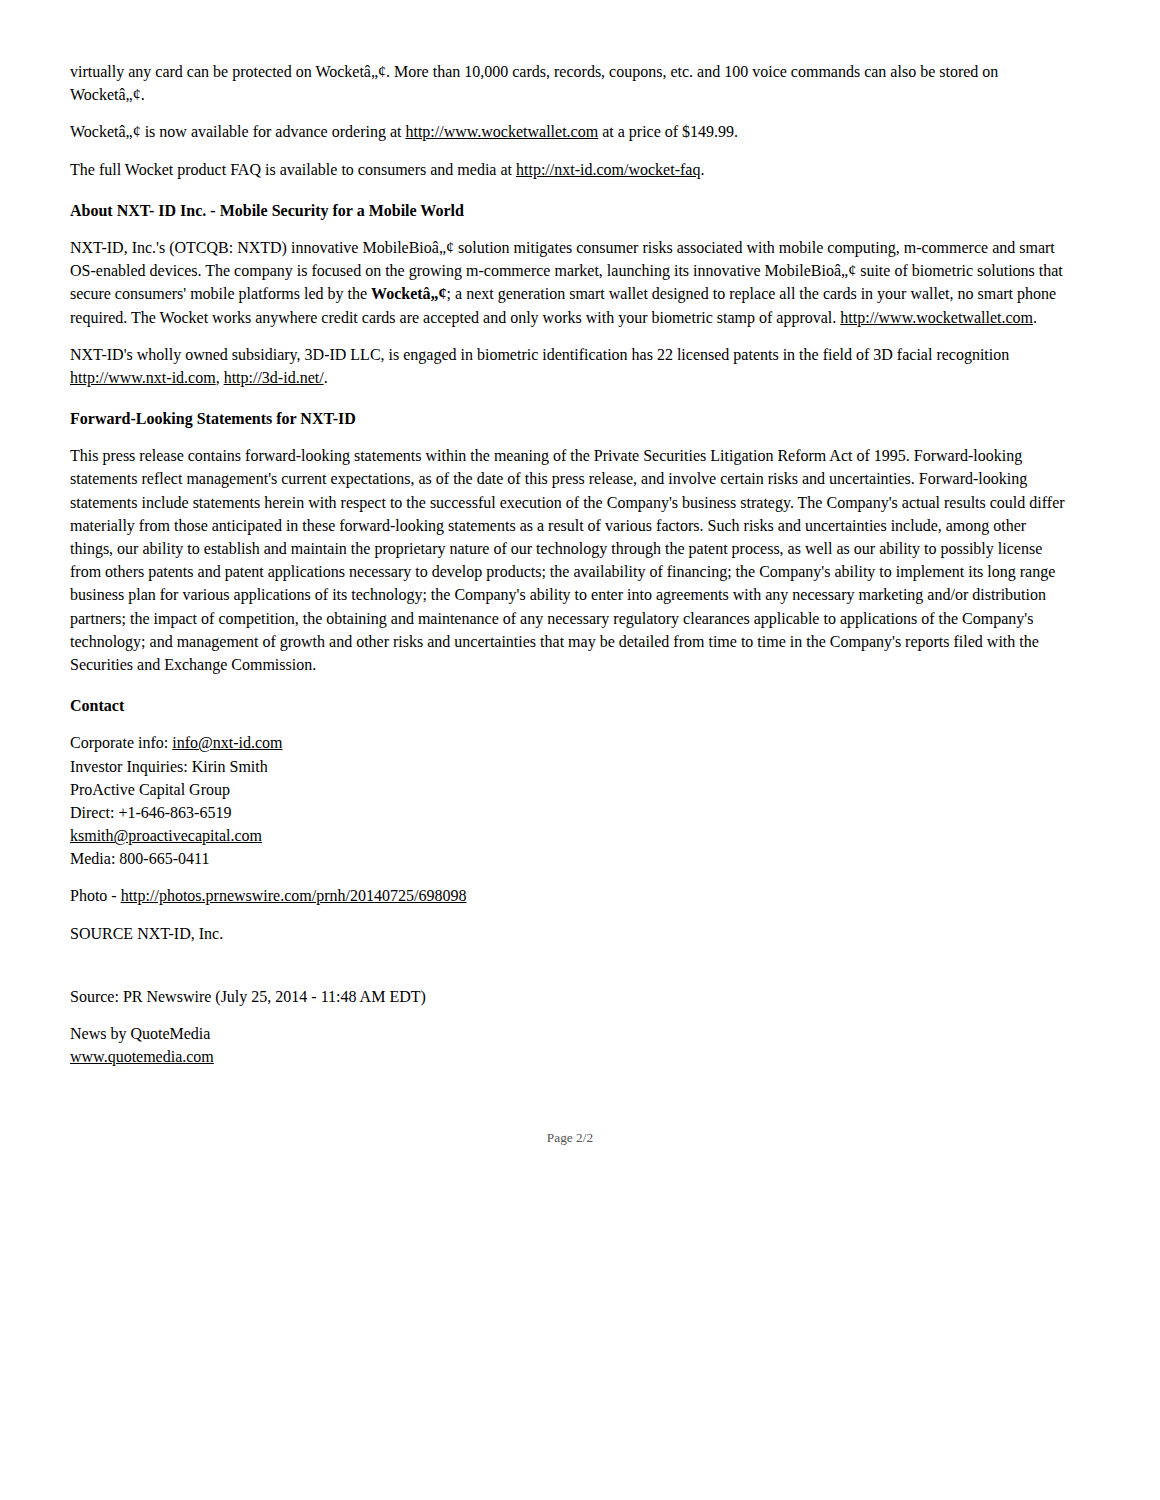virtually any card can be protected on Wocketâ„¢. More than 10,000 cards, records, coupons, etc. and 100 voice commands can also be stored on Wocketâ„¢.
Wocketâ„¢ is now available for advance ordering at http://www.wocketwallet.com at a price of $149.99.
The full Wocket product FAQ is available to consumers and media at http://nxt-id.com/wocket-faq.
About NXT- ID Inc. - Mobile Security for a Mobile World
NXT-ID, Inc.'s (OTCQB: NXTD) innovative MobileBioâ„¢ solution mitigates consumer risks associated with mobile computing, m-commerce and smart OS-enabled devices. The company is focused on the growing m-commerce market, launching its innovative MobileBioâ„¢ suite of biometric solutions that secure consumers' mobile platforms led by the Wocketâ„¢; a next generation smart wallet designed to replace all the cards in your wallet, no smart phone required. The Wocket works anywhere credit cards are accepted and only works with your biometric stamp of approval. http://www.wocketwallet.com.
NXT-ID's wholly owned subsidiary, 3D-ID LLC, is engaged in biometric identification has 22 licensed patents in the field of 3D facial recognition http://www.nxt-id.com, http://3d-id.net/.
Forward-Looking Statements for NXT-ID
This press release contains forward-looking statements within the meaning of the Private Securities Litigation Reform Act of 1995. Forward-looking statements reflect management's current expectations, as of the date of this press release, and involve certain risks and uncertainties. Forward-looking statements include statements herein with respect to the successful execution of the Company's business strategy. The Company's actual results could differ materially from those anticipated in these forward-looking statements as a result of various factors. Such risks and uncertainties include, among other things, our ability to establish and maintain the proprietary nature of our technology through the patent process, as well as our ability to possibly license from others patents and patent applications necessary to develop products; the availability of financing; the Company's ability to implement its long range business plan for various applications of its technology; the Company's ability to enter into agreements with any necessary marketing and/or distribution partners; the impact of competition, the obtaining and maintenance of any necessary regulatory clearances applicable to applications of the Company's technology; and management of growth and other risks and uncertainties that may be detailed from time to time in the Company's reports filed with the Securities and Exchange Commission.
Contact
Corporate info: info@nxt-id.com
Investor Inquiries: Kirin Smith
ProActive Capital Group
Direct: +1-646-863-6519
ksmith@proactivecapital.com
Media: 800-665-0411
Photo - http://photos.prnewswire.com/prnh/20140725/698098
SOURCE NXT-ID, Inc.
Source: PR Newswire (July 25, 2014 - 11:48 AM EDT)
News by QuoteMedia
www.quotemedia.com
Page 2/2